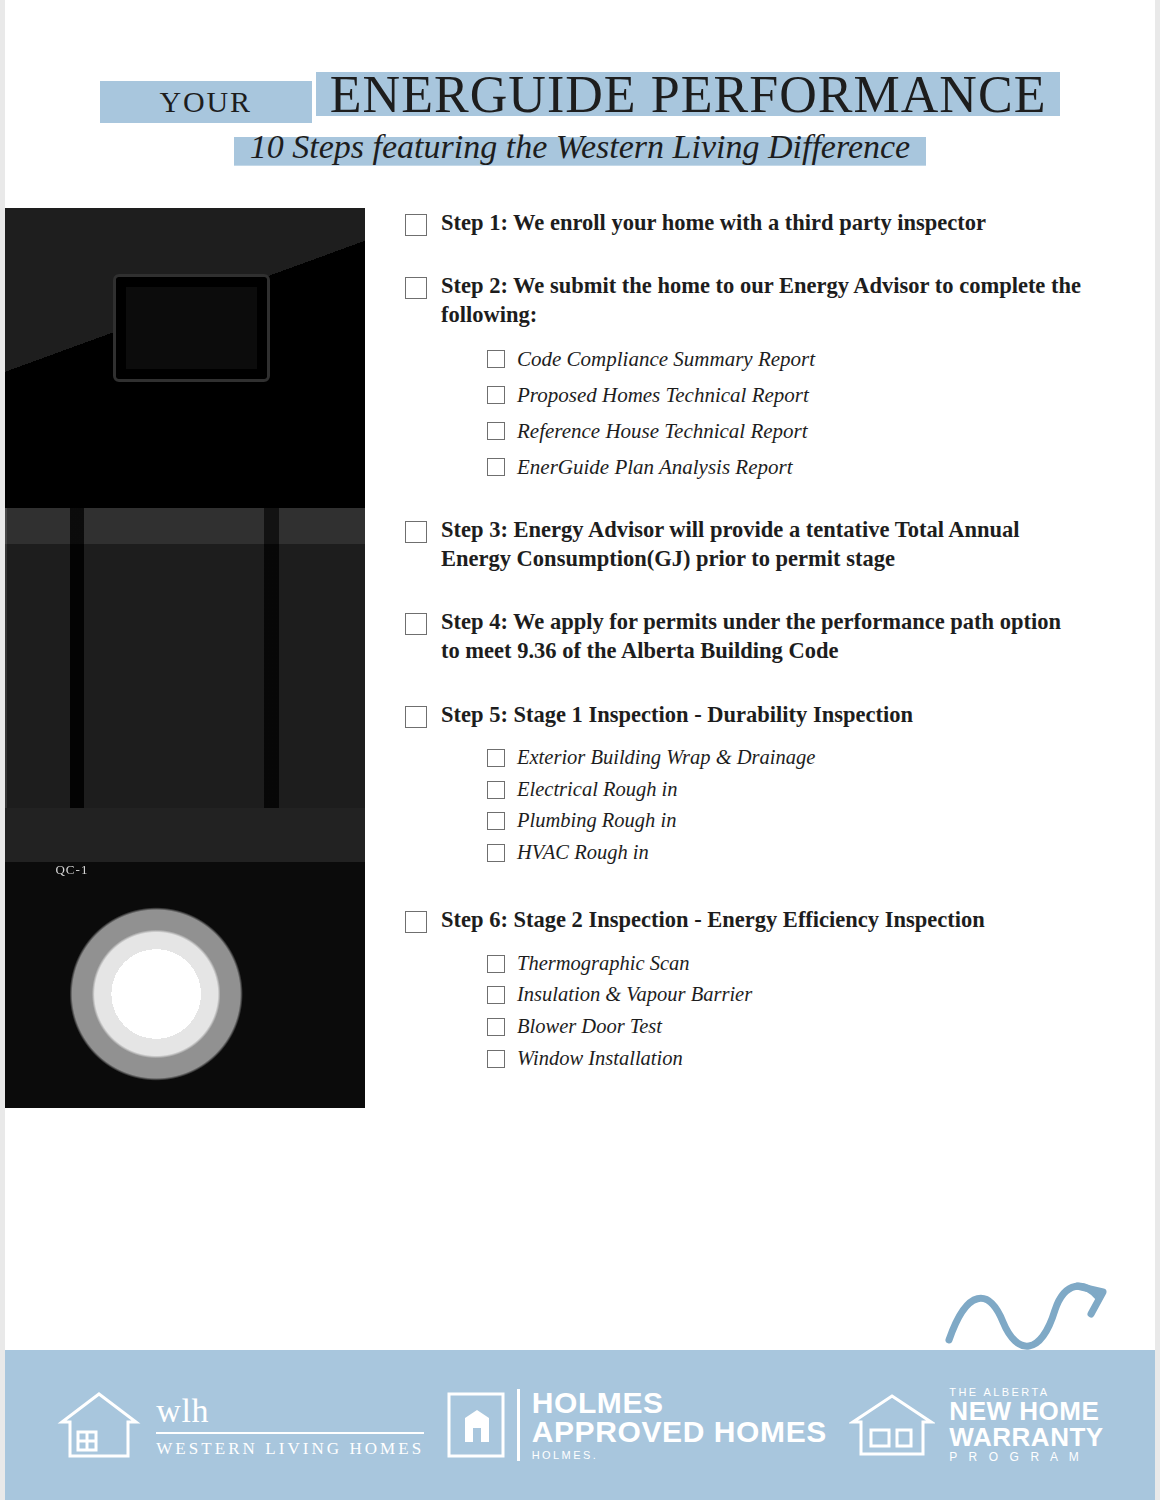YOUR
ENERGUIDE PERFORMANCE
10 Steps featuring the Western Living Difference
Step 1: We enroll your home with a third party inspector
Step 2: We submit the home to our Energy Advisor to complete the following:
Code Compliance Summary Report
Proposed Homes Technical Report
Reference House Technical Report
EnerGuide Plan Analysis Report
Step 3: Energy Advisor will provide a tentative Total Annual Energy Consumption(GJ) prior to permit stage
Step 4: We apply for permits under the performance path option to meet 9.36 of the Alberta Building Code
Step 5: Stage 1 Inspection - Durability Inspection
Exterior Building Wrap & Drainage
Electrical Rough in
Plumbing Rough in
HVAC Rough in
Step 6: Stage 2 Inspection - Energy Efficiency Inspection
Thermographic Scan
Insulation & Vapour Barrier
Blower Door Test
Window Installation
wlh WESTERN LIVING HOMES
HOLMES
APPROVED HOMES
HOLMES.
THE ALBERTA
NEW HOME
WARRANTY
P R O G R A M